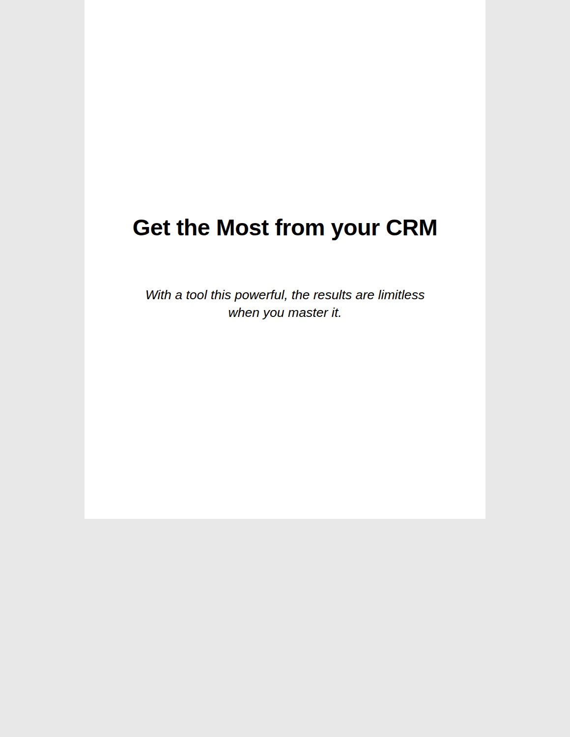Get the Most from your CRM
With a tool this powerful, the results are limitless when you master it.